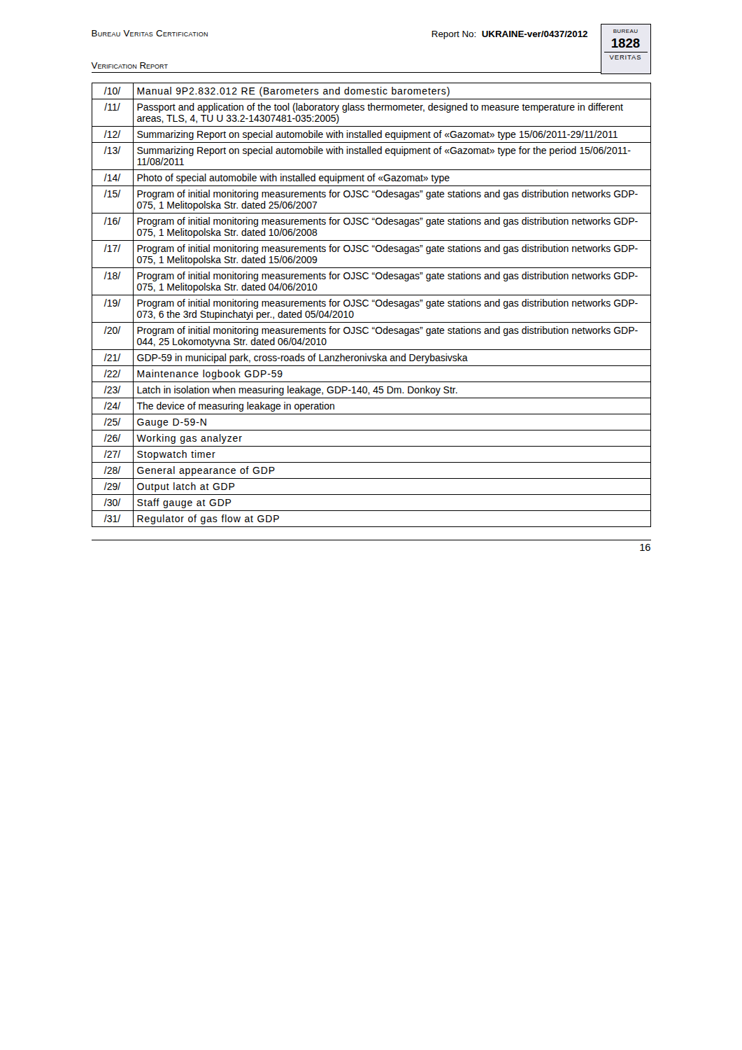Bureau Veritas Certification
Report No: UKRAINE-ver/0437/2012
BUREAU
1828
VERITAS
Verification Report
| /10/ | Manual 9P2.832.012 RE (Barometers and domestic barometers) |
| /11/ | Passport and application of the tool (laboratory glass thermometer, designed to measure temperature in different areas, TLS, 4, TU U 33.2-14307481-035:2005) |
| /12/ | Summarizing Report on special automobile with installed equipment of «Gazomat» type 15/06/2011-29/11/2011 |
| /13/ | Summarizing Report on special automobile with installed equipment of «Gazomat» type for the period 15/06/2011-11/08/2011 |
| /14/ | Photo of special automobile with installed equipment of «Gazomat» type |
| /15/ | Program of initial monitoring measurements for OJSC “Odesagas” gate stations and gas distribution networks GDP-075, 1 Melitopolska Str. dated 25/06/2007 |
| /16/ | Program of initial monitoring measurements for OJSC “Odesagas” gate stations and gas distribution networks GDP-075, 1 Melitopolska Str. dated 10/06/2008 |
| /17/ | Program of initial monitoring measurements for OJSC “Odesagas” gate stations and gas distribution networks GDP-075, 1 Melitopolska Str. dated 15/06/2009 |
| /18/ | Program of initial monitoring measurements for OJSC “Odesagas” gate stations and gas distribution networks GDP-075, 1 Melitopolska Str. dated 04/06/2010 |
| /19/ | Program of initial monitoring measurements for OJSC “Odesagas” gate stations and gas distribution networks GDP-073, 6 the 3rd Stupinchatyi per., dated 05/04/2010 |
| /20/ | Program of initial monitoring measurements for OJSC “Odesagas” gate stations and gas distribution networks GDP-044, 25 Lokomotyvna Str. dated 06/04/2010 |
| /21/ | GDP-59 in municipal park, cross-roads of Lanzheronivska and Derybasivska |
| /22/ | Maintenance logbook GDP-59 |
| /23/ | Latch in isolation when measuring leakage, GDP-140, 45 Dm. Donkoy Str. |
| /24/ | The device of measuring leakage in operation |
| /25/ | Gauge D-59-N |
| /26/ | Working gas analyzer |
| /27/ | Stopwatch timer |
| /28/ | General appearance of GDP |
| /29/ | Output latch at GDP |
| /30/ | Staff gauge at GDP |
| /31/ | Regulator of gas flow at GDP |
16